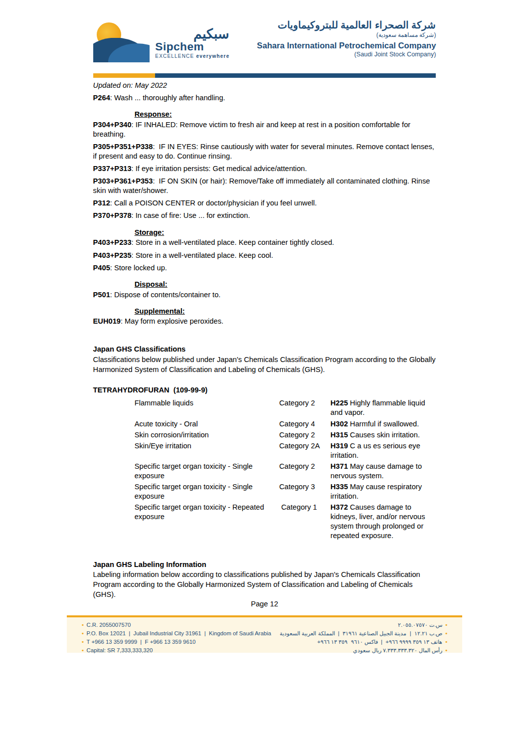سبكيم
Sipchem
EXCELLENCE everywhere
شركة الصحراء العالمية للبتروكيماويات
(شركة مساهمة سعودية)
Sahara International Petrochemical Company
(Saudi Joint Stock Company)
Updated on: May 2022
P264: Wash ... thoroughly after handling.
Response:
P304+P340: IF INHALED: Remove victim to fresh air and keep at rest in a position comfortable for breathing.
P305+P351+P338: IF IN EYES: Rinse cautiously with water for several minutes. Remove contact lenses, if present and easy to do. Continue rinsing.
P337+P313: If eye irritation persists: Get medical advice/attention.
P303+P361+P353: IF ON SKIN (or hair): Remove/Take off immediately all contaminated clothing. Rinse skin with water/shower.
P312: Call a POISON CENTER or doctor/physician if you feel unwell.
P370+P378: In case of fire: Use ... for extinction.
Storage:
P403+P233: Store in a well-ventilated place. Keep container tightly closed.
P403+P235: Store in a well-ventilated place. Keep cool.
P405: Store locked up.
Disposal:
P501: Dispose of contents/container to.
Supplemental:
EUH019: May form explosive peroxides.
Japan GHS Classifications
Classifications below published under Japan's Chemicals Classification Program according to the Globally Harmonized System of Classification and Labeling of Chemicals (GHS).
TETRAHYDROFURAN (109-99-9)
| Flammable liquids | Category 2 | H225 Highly flammable liquid and vapor. |
| Acute toxicity - Oral | Category 4 | H302 Harmful if swallowed. |
| Skin corrosion/irritation | Category 2 | H315 Causes skin irritation. |
| Skin/Eye irritation | Category 2A | H319 C a us es serious eye irritation. |
| Specific target organ toxicity - Single exposure | Category 2 | H371 May cause damage to nervous system. |
| Specific target organ toxicity - Single exposure | Category 3 | H335 May cause respiratory irritation. |
| Specific target organ toxicity - Repeated exposure | Category 1 | H372 Causes damage to kidneys, liver, and/or nervous system through prolonged or repeated exposure. |
Japan GHS Labeling Information
Labeling information below according to classifications published by Japan's Chemicals Classification Program according to the Globally Harmonized System of Classification and Labeling of Chemicals (GHS).
Page 12
C.R. 2055007570
P.O. Box 12021 | Jubail Industrial City 31961 | Kingdom of Saudi Arabia
T +966 13 359 9999 | F +966 13 359 9610
Capital: SR 7,333,333,320
س.ت ٢.٠٥٥.٠٧٥٧٠
ص.ب ١٢.٢١ | مدينة الجبيل الصناعية ٣١٩٦١ | المملكة العربية السعودية
هاتف ١٣ ٣٥٩ ٩٩٩٩ ٩٦٦+ | فاكس ٩٦١٠ ٣٥٩ ١٣ ٩٦٦+
رأس المال ٧.٣٣٣.٣٣٣.٣٢٠ ريال سعودي